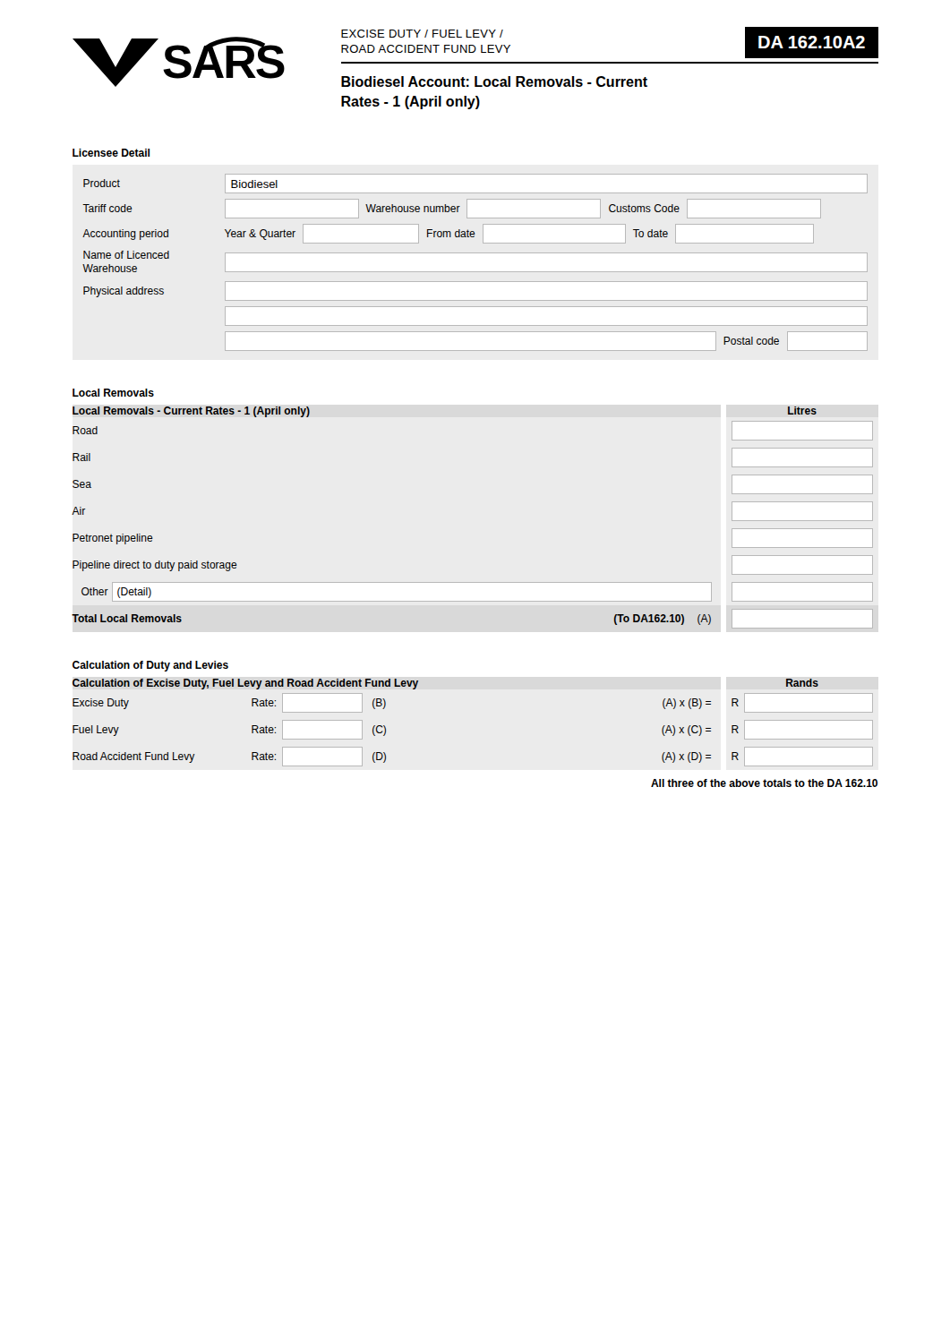SARS
EXCISE DUTY / FUEL LEVY /
ROAD ACCIDENT FUND LEVY
DA 162.10A2
Biodiesel Account: Local Removals - Current
Rates - 1 (April only)
Licensee Detail
Product
Biodiesel
Tariff code
Warehouse number
Customs Code
Accounting period
Year & Quarter
From date
To date
Name of Licenced
Warehouse
Physical address
Postal code
Local Removals
| Local Removals - Current Rates - 1 (April only) | Litres |
| --- | --- |
| Road | |
| Rail | |
| Sea | |
| Air | |
| Petronet pipeline | |
| Pipeline direct to duty paid storage | |
| Other (Detail) | |
| Total Local Removals (To DA162.10) (A) | |
Calculation of Duty and Levies
| Calculation of Excise Duty, Fuel Levy and Road Accident Fund Levy | Rands |
| --- | --- |
| Excise Duty Rate: (B) (A) x (B) = | R |
| Fuel Levy Rate: (C) (A) x (C) = | R |
| Road Accident Fund Levy Rate: (D) (A) x (D) = | R |
All three of the above totals to the DA 162.10